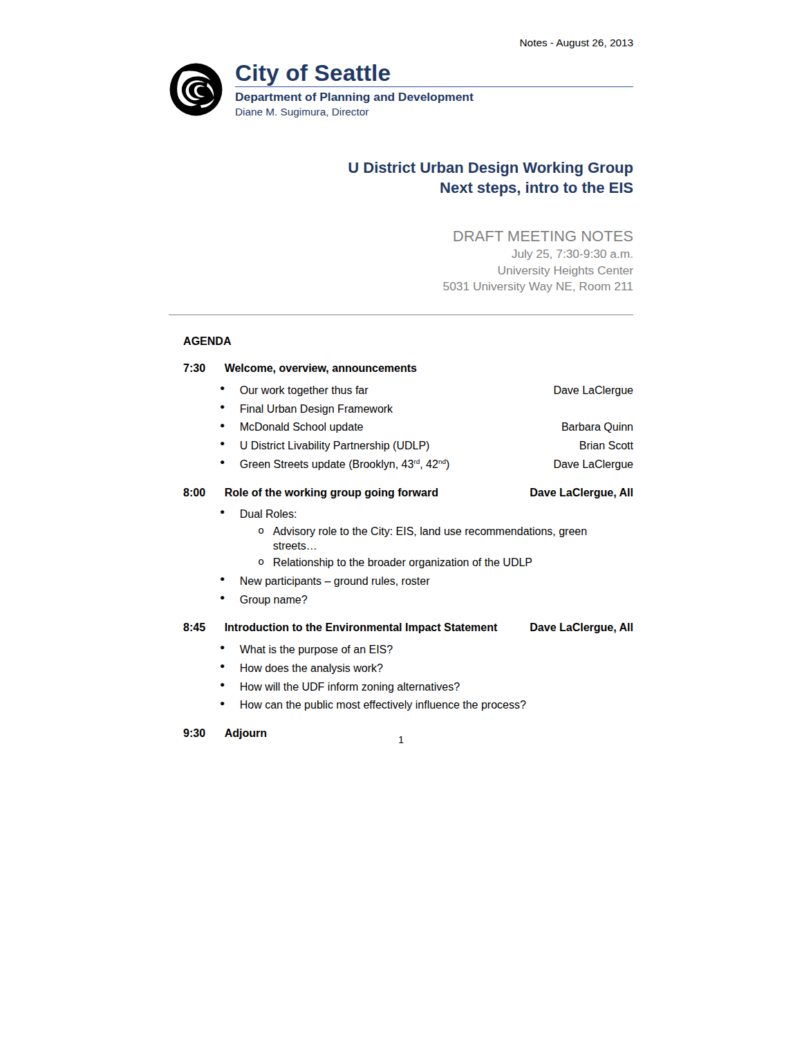Notes - August 26, 2013
City of Seattle
Department of Planning and Development
Diane M. Sugimura, Director
U District Urban Design Working Group
Next steps, intro to the EIS
DRAFT MEETING NOTES
July 25, 7:30-9:30 a.m.
University Heights Center
5031 University Way NE, Room 211
AGENDA
7:30 Welcome, overview, announcements
Our work together thus far Dave LaClergue
Final Urban Design Framework
McDonald School update Barbara Quinn
U District Livability Partnership (UDLP) Brian Scott
Green Streets update (Brooklyn, 43rd, 42nd) Dave LaClergue
8:00 Role of the working group going forward Dave LaClergue, All
Dual Roles:
Advisory role to the City: EIS, land use recommendations, green streets…
Relationship to the broader organization of the UDLP
New participants – ground rules, roster
Group name?
8:45 Introduction to the Environmental Impact Statement Dave LaClergue, All
What is the purpose of an EIS?
How does the analysis work?
How will the UDF inform zoning alternatives?
How can the public most effectively influence the process?
9:30 Adjourn
1